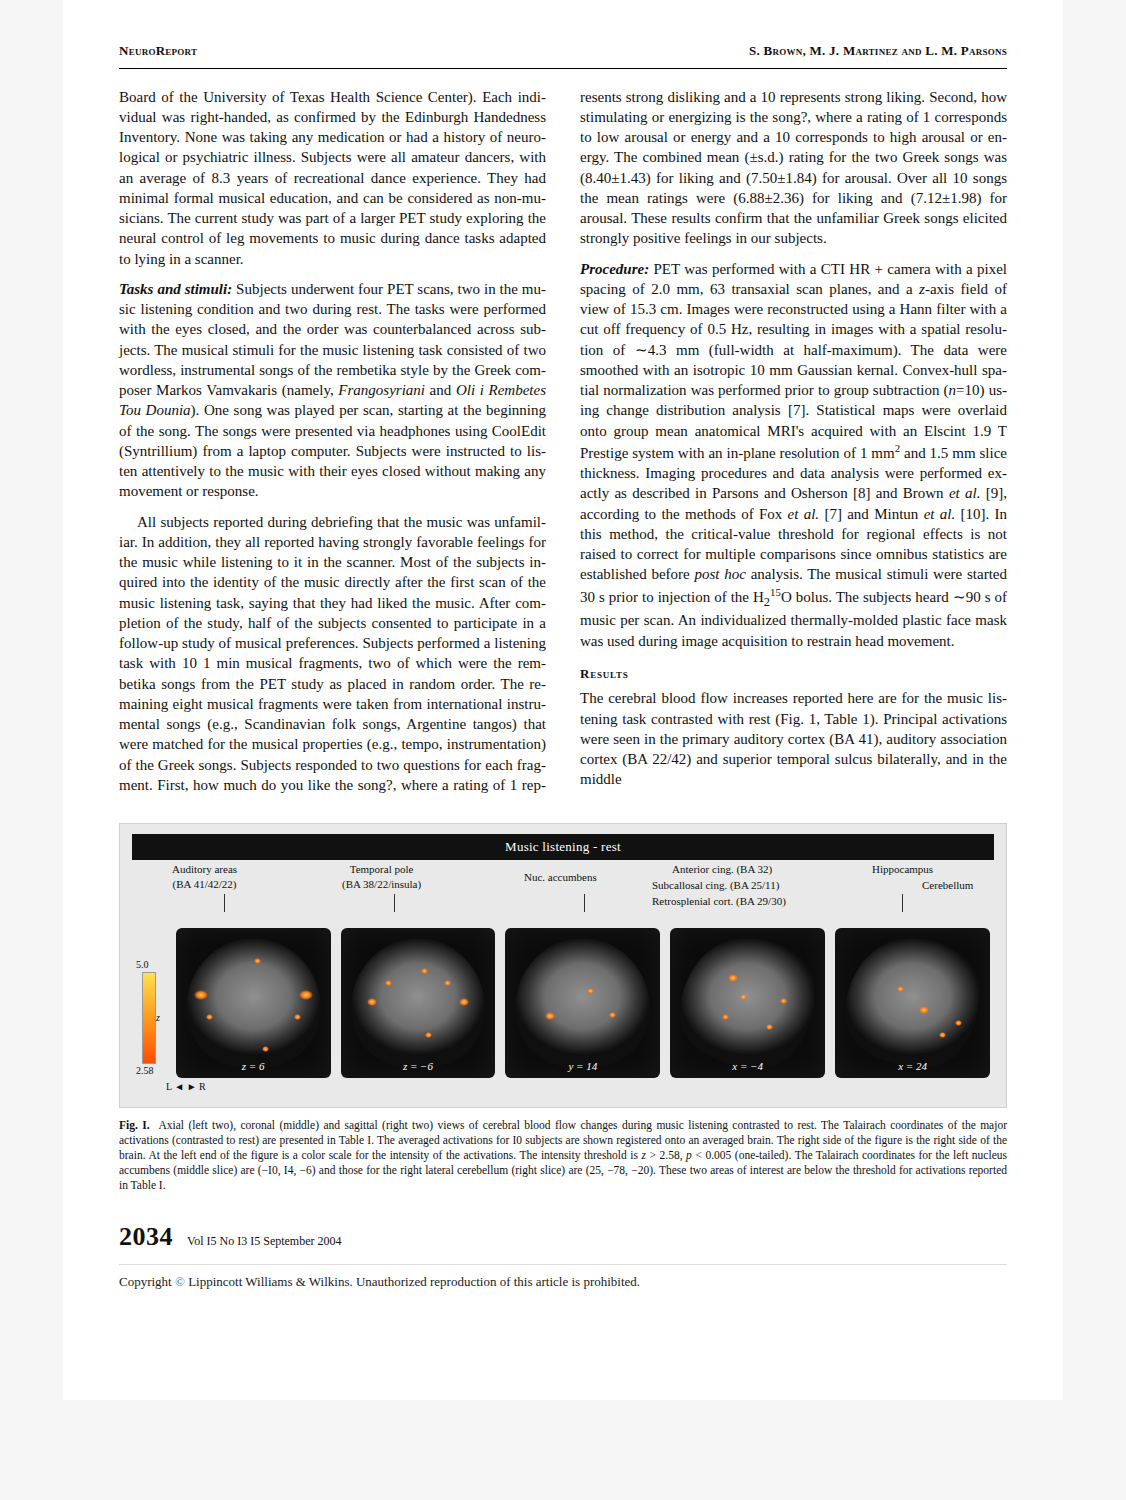NeuroReport
S. Brown, M. J. Martinez and L. M. Parsons
Board of the University of Texas Health Science Center). Each individual was right-handed, as confirmed by the Edinburgh Handedness Inventory. None was taking any medication or had a history of neurological or psychiatric illness. Subjects were all amateur dancers, with an average of 8.3 years of recreational dance experience. They had minimal formal musical education, and can be considered as non-musicians. The current study was part of a larger PET study exploring the neural control of leg movements to music during dance tasks adapted to lying in a scanner.
Tasks and stimuli: Subjects underwent four PET scans, two in the music listening condition and two during rest. The tasks were performed with the eyes closed, and the order was counterbalanced across subjects. The musical stimuli for the music listening task consisted of two wordless, instrumental songs of the rembetika style by the Greek composer Markos Vamvakaris (namely, Frangosyriani and Oli i Rembetes Tou Dounia). One song was played per scan, starting at the beginning of the song. The songs were presented via headphones using CoolEdit (Syntrillium) from a laptop computer. Subjects were instructed to listen attentively to the music with their eyes closed without making any movement or response.
All subjects reported during debriefing that the music was unfamiliar. In addition, they all reported having strongly favorable feelings for the music while listening to it in the scanner. Most of the subjects inquired into the identity of the music directly after the first scan of the music listening task, saying that they had liked the music. After completion of the study, half of the subjects consented to participate in a follow-up study of musical preferences. Subjects performed a listening task with 10 1 min musical fragments, two of which were the rembetika songs from the PET study as placed in random order. The remaining eight musical fragments were taken from international instrumental songs (e.g., Scandinavian folk songs, Argentine tangos) that were matched for the musical properties (e.g., tempo, instrumentation) of the Greek songs. Subjects responded to two questions for each fragment. First, how much do you like the song?, where a rating of 1 represents strong disliking and a 10 represents strong liking. Second, how stimulating or energizing is the song?, where a rating of 1 corresponds to low arousal or energy and a 10 corresponds to high arousal or energy. The combined mean (±s.d.) rating for the two Greek songs was (8.40±1.43) for liking and (7.50±1.84) for arousal. Over all 10 songs the mean ratings were (6.88±2.36) for liking and (7.12±1.98) for arousal. These results confirm that the unfamiliar Greek songs elicited strongly positive feelings in our subjects.
Procedure: PET was performed with a CTI HR + camera with a pixel spacing of 2.0 mm, 63 transaxial scan planes, and a z-axis field of view of 15.3 cm. Images were reconstructed using a Hann filter with a cut off frequency of 0.5 Hz, resulting in images with a spatial resolution of ∼4.3 mm (full-width at half-maximum). The data were smoothed with an isotropic 10 mm Gaussian kernal. Convex-hull spatial normalization was performed prior to group subtraction (n=10) using change distribution analysis [7]. Statistical maps were overlaid onto group mean anatomical MRI's acquired with an Elscint 1.9 T Prestige system with an in-plane resolution of 1 mm2 and 1.5 mm slice thickness. Imaging procedures and data analysis were performed exactly as described in Parsons and Osherson [8] and Brown et al. [9], according to the methods of Fox et al. [7] and Mintun et al. [10]. In this method, the critical-value threshold for regional effects is not raised to correct for multiple comparisons since omnibus statistics are established before post hoc analysis. The musical stimuli were started 30 s prior to injection of the H215O bolus. The subjects heard ∼90 s of music per scan. An individualized thermally-molded plastic face mask was used during image acquisition to restrain head movement.
Results
The cerebral blood flow increases reported here are for the music listening task contrasted with rest (Fig. 1, Table 1). Principal activations were seen in the primary auditory cortex (BA 41), auditory association cortex (BA 22/42) and superior temporal sulcus bilaterally, and in the middle
Music listening - rest
Auditory areas
(BA 41/42/22) Temporal pole
(BA 38/22/insula) Nuc. accumbens Anterior cing. (BA 32) Subcallosal cing. (BA 25/11) Retrosplenial cort. (BA 29/30) Hippocampus Cerebellum
5.0
z
2.58
z = 6
z = −6
y = 14
x = −4
x = 24
L ◄ ► R
Fig. I. Axial (left two), coronal (middle) and sagittal (right two) views of cerebral blood flow changes during music listening contrasted to rest. The Talairach coordinates of the major activations (contrasted to rest) are presented in Table I. The averaged activations for I0 subjects are shown registered onto an averaged brain. The right side of the figure is the right side of the brain. At the left end of the figure is a color scale for the intensity of the activations. The intensity threshold is z > 2.58, p < 0.005 (one-tailed). The Talairach coordinates for the left nucleus accumbens (middle slice) are (−I0, I4, −6) and those for the right lateral cerebellum (right slice) are (25, −78, −20). These two areas of interest are below the threshold for activations reported in Table I.
2034
Vol I5 No I3 I5 September 2004
Copyright © Lippincott Williams & Wilkins. Unauthorized reproduction of this article is prohibited.